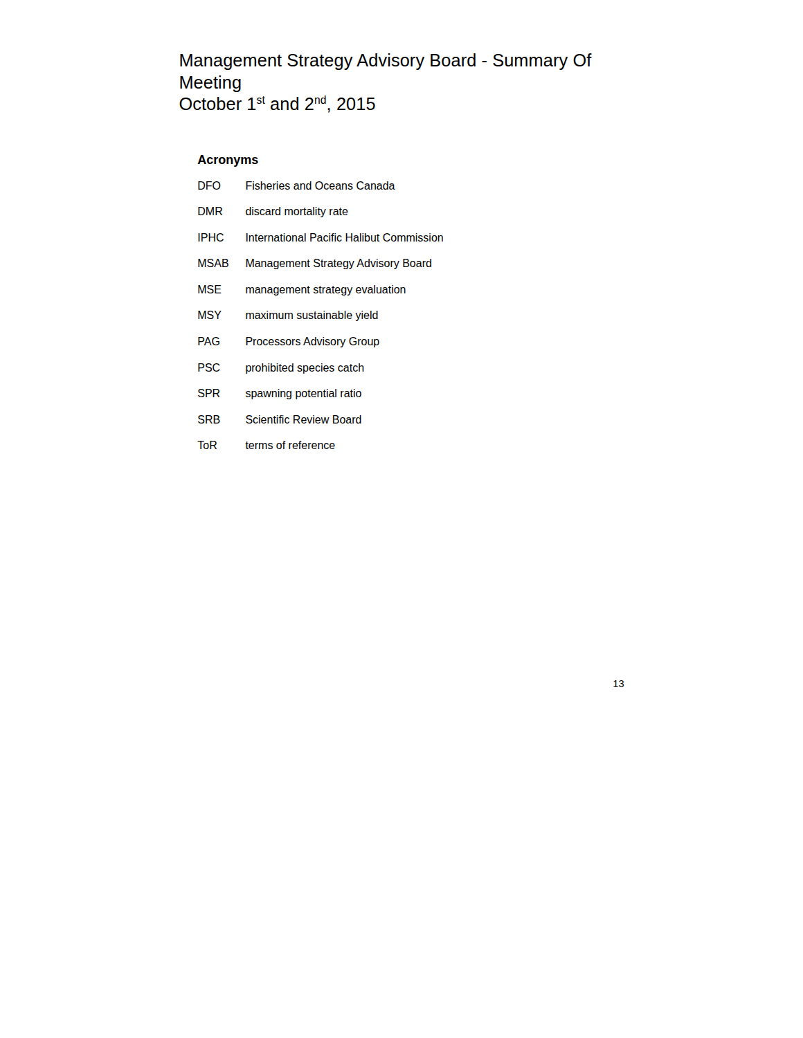Management Strategy Advisory Board - Summary Of Meeting October 1st and 2nd, 2015
Acronyms
DFO
Fisheries and Oceans Canada
DMR
discard mortality rate
IPHC
International Pacific Halibut Commission
MSAB
Management Strategy Advisory Board
MSE
management strategy evaluation
MSY
maximum sustainable yield
PAG
Processors Advisory Group
PSC
prohibited species catch
SPR
spawning potential ratio
SRB
Scientific Review Board
ToR
terms of reference
13